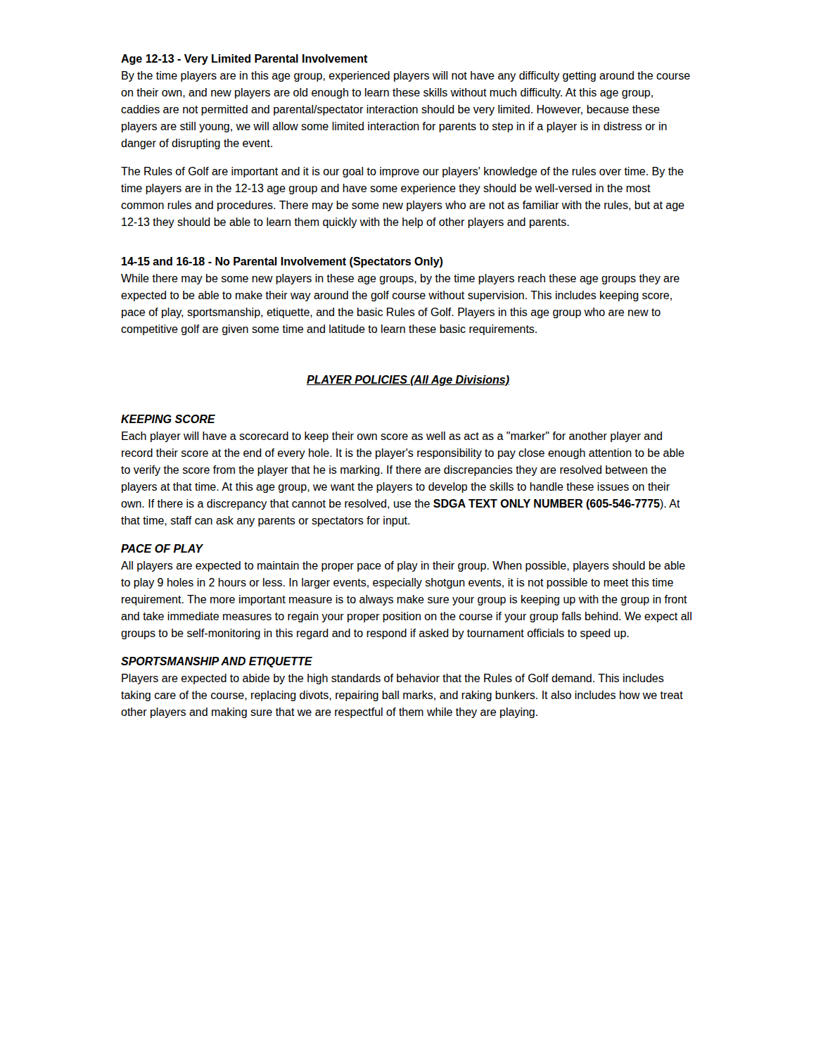Age 12-13 - Very Limited Parental Involvement
By the time players are in this age group, experienced players will not have any difficulty getting around the course on their own, and new players are old enough to learn these skills without much difficulty. At this age group, caddies are not permitted and parental/spectator interaction should be very limited. However, because these players are still young, we will allow some limited interaction for parents to step in if a player is in distress or in danger of disrupting the event.
The Rules of Golf are important and it is our goal to improve our players' knowledge of the rules over time. By the time players are in the 12-13 age group and have some experience they should be well-versed in the most common rules and procedures. There may be some new players who are not as familiar with the rules, but at age 12-13 they should be able to learn them quickly with the help of other players and parents.
14-15 and 16-18 - No Parental Involvement (Spectators Only)
While there may be some new players in these age groups, by the time players reach these age groups they are expected to be able to make their way around the golf course without supervision. This includes keeping score, pace of play, sportsmanship, etiquette, and the basic Rules of Golf. Players in this age group who are new to competitive golf are given some time and latitude to learn these basic requirements.
PLAYER POLICIES (All Age Divisions)
KEEPING SCORE
Each player will have a scorecard to keep their own score as well as act as a "marker" for another player and record their score at the end of every hole. It is the player's responsibility to pay close enough attention to be able to verify the score from the player that he is marking. If there are discrepancies they are resolved between the players at that time. At this age group, we want the players to develop the skills to handle these issues on their own. If there is a discrepancy that cannot be resolved, use the SDGA TEXT ONLY NUMBER (605-546-7775). At that time, staff can ask any parents or spectators for input.
PACE OF PLAY
All players are expected to maintain the proper pace of play in their group. When possible, players should be able to play 9 holes in 2 hours or less. In larger events, especially shotgun events, it is not possible to meet this time requirement. The more important measure is to always make sure your group is keeping up with the group in front and take immediate measures to regain your proper position on the course if your group falls behind. We expect all groups to be self-monitoring in this regard and to respond if asked by tournament officials to speed up.
SPORTSMANSHIP AND ETIQUETTE
Players are expected to abide by the high standards of behavior that the Rules of Golf demand. This includes taking care of the course, replacing divots, repairing ball marks, and raking bunkers. It also includes how we treat other players and making sure that we are respectful of them while they are playing.